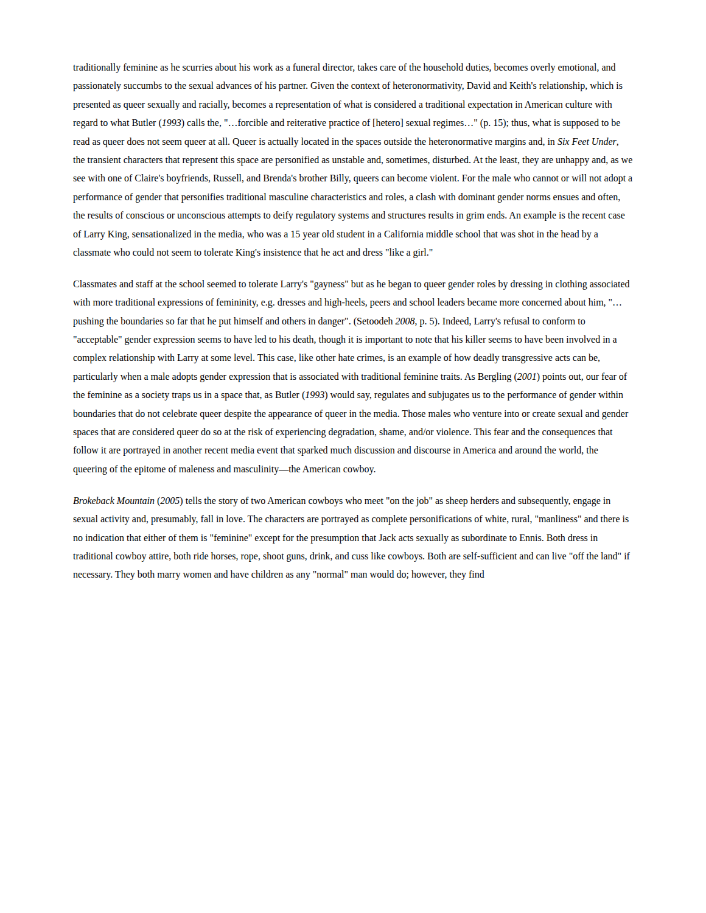traditionally feminine as he scurries about his work as a funeral director, takes care of the household duties, becomes overly emotional, and passionately succumbs to the sexual advances of his partner. Given the context of heteronormativity, David and Keith's relationship, which is presented as queer sexually and racially, becomes a representation of what is considered a traditional expectation in American culture with regard to what Butler (1993) calls the, "…forcible and reiterative practice of [hetero] sexual regimes…" (p. 15); thus, what is supposed to be read as queer does not seem queer at all. Queer is actually located in the spaces outside the heteronormative margins and, in Six Feet Under, the transient characters that represent this space are personified as unstable and, sometimes, disturbed. At the least, they are unhappy and, as we see with one of Claire's boyfriends, Russell, and Brenda's brother Billy, queers can become violent. For the male who cannot or will not adopt a performance of gender that personifies traditional masculine characteristics and roles, a clash with dominant gender norms ensues and often, the results of conscious or unconscious attempts to deify regulatory systems and structures results in grim ends. An example is the recent case of Larry King, sensationalized in the media, who was a 15 year old student in a California middle school that was shot in the head by a classmate who could not seem to tolerate King's insistence that he act and dress "like a girl."
Classmates and staff at the school seemed to tolerate Larry's "gayness" but as he began to queer gender roles by dressing in clothing associated with more traditional expressions of femininity, e.g. dresses and high-heels, peers and school leaders became more concerned about him, "…pushing the boundaries so far that he put himself and others in danger". (Setoodeh 2008, p. 5). Indeed, Larry's refusal to conform to "acceptable" gender expression seems to have led to his death, though it is important to note that his killer seems to have been involved in a complex relationship with Larry at some level. This case, like other hate crimes, is an example of how deadly transgressive acts can be, particularly when a male adopts gender expression that is associated with traditional feminine traits. As Bergling (2001) points out, our fear of the feminine as a society traps us in a space that, as Butler (1993) would say, regulates and subjugates us to the performance of gender within boundaries that do not celebrate queer despite the appearance of queer in the media. Those males who venture into or create sexual and gender spaces that are considered queer do so at the risk of experiencing degradation, shame, and/or violence. This fear and the consequences that follow it are portrayed in another recent media event that sparked much discussion and discourse in America and around the world, the queering of the epitome of maleness and masculinity—the American cowboy.
Brokeback Mountain (2005) tells the story of two American cowboys who meet "on the job" as sheep herders and subsequently, engage in sexual activity and, presumably, fall in love. The characters are portrayed as complete personifications of white, rural, "manliness" and there is no indication that either of them is "feminine" except for the presumption that Jack acts sexually as subordinate to Ennis. Both dress in traditional cowboy attire, both ride horses, rope, shoot guns, drink, and cuss like cowboys. Both are self-sufficient and can live "off the land" if necessary. They both marry women and have children as any "normal" man would do; however, they find